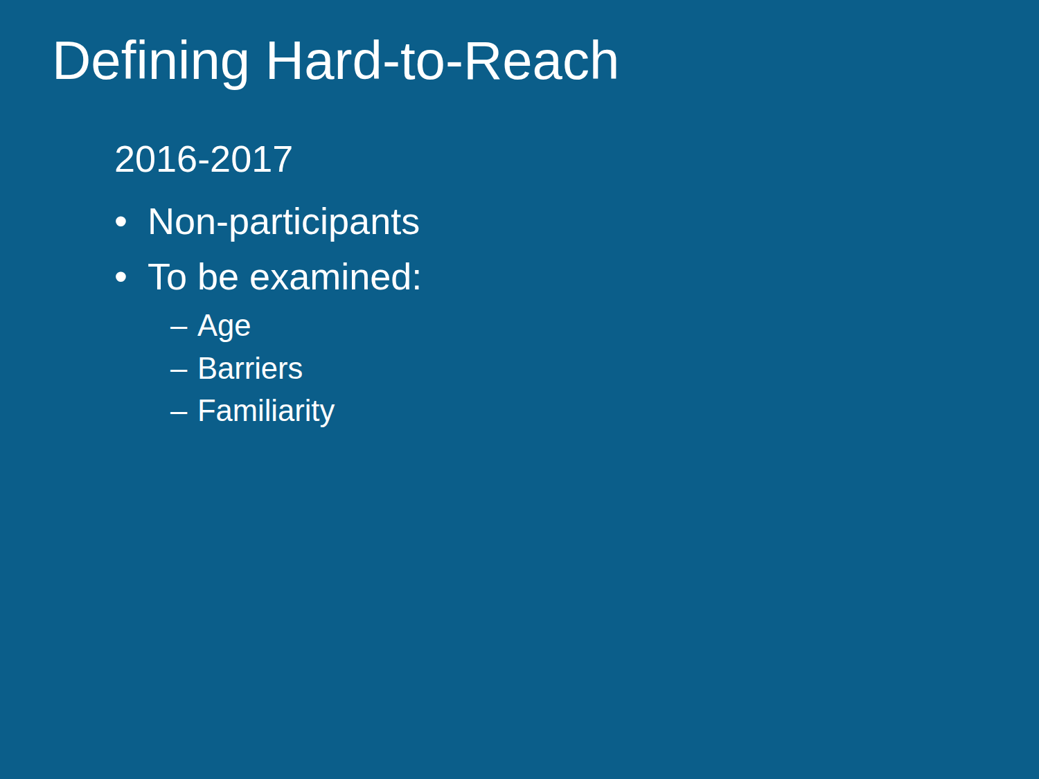Defining Hard-to-Reach
2016-2017
Non-participants
To be examined:
Age
Barriers
Familiarity